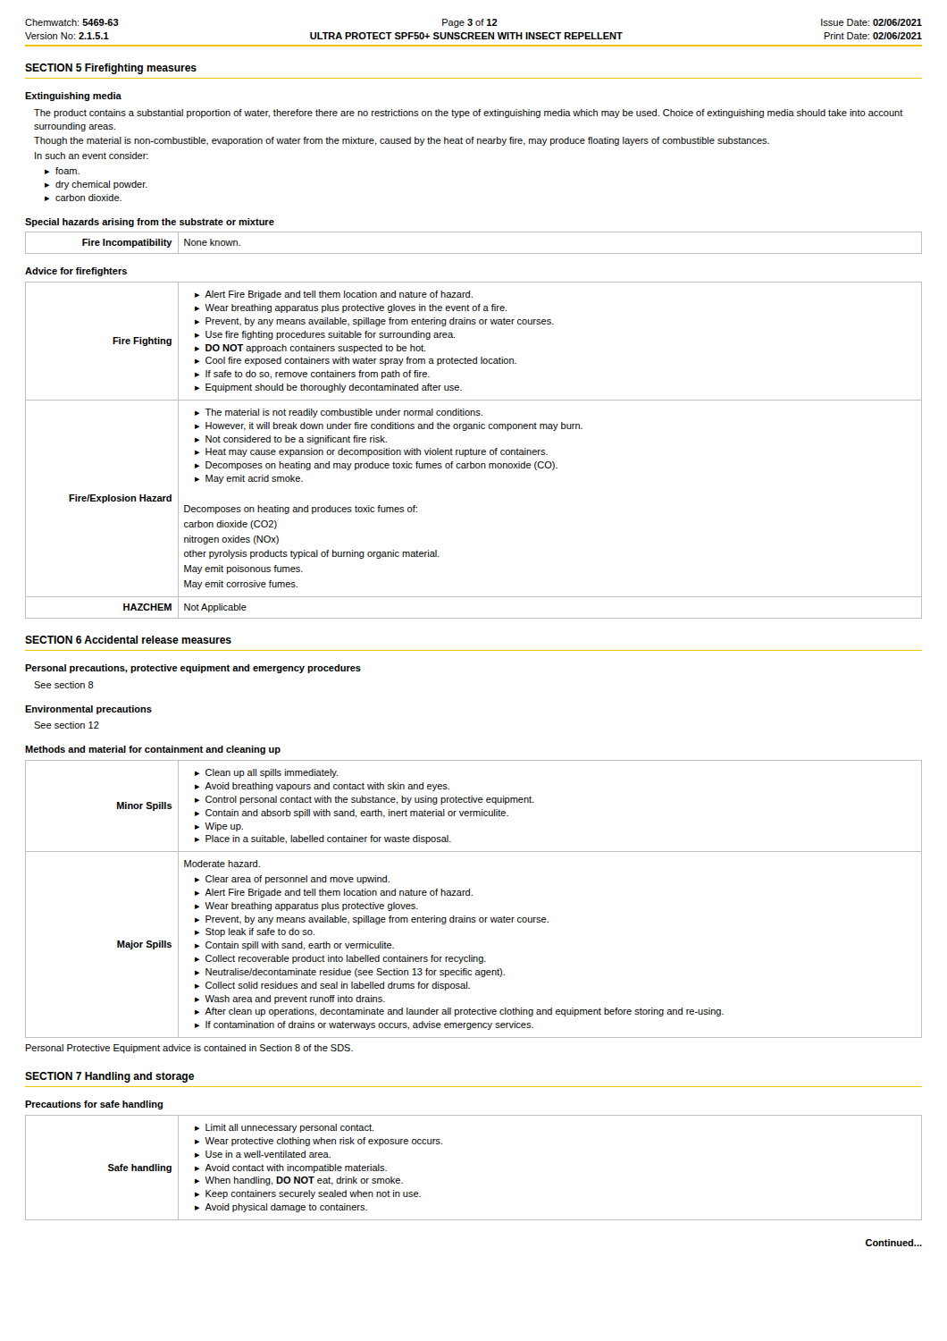Chemwatch: 5469-63
Page 3 of 12
Issue Date: 02/06/2021
Version No: 2.1.5.1
ULTRA PROTECT SPF50+ SUNSCREEN WITH INSECT REPELLENT
Print Date: 02/06/2021
SECTION 5 Firefighting measures
Extinguishing media
The product contains a substantial proportion of water, therefore there are no restrictions on the type of extinguishing media which may be used. Choice of extinguishing media should take into account surrounding areas.
Though the material is non-combustible, evaporation of water from the mixture, caused by the heat of nearby fire, may produce floating layers of combustible substances.
In such an event consider:
foam.
dry chemical powder.
carbon dioxide.
Special hazards arising from the substrate or mixture
| Fire Incompatibility | None known. |
Advice for firefighters
| Fire Fighting | Alert Fire Brigade and tell them location and nature of hazard. Wear breathing apparatus plus protective gloves in the event of a fire. Prevent, by any means available, spillage from entering drains or water courses. Use fire fighting procedures suitable for surrounding area. DO NOT approach containers suspected to be hot. Cool fire exposed containers with water spray from a protected location. If safe to do so, remove containers from path of fire. Equipment should be thoroughly decontaminated after use. |
| Fire/Explosion Hazard | The material is not readily combustible under normal conditions. However, it will break down under fire conditions and the organic component may burn. Not considered to be a significant fire risk. Heat may cause expansion or decomposition with violent rupture of containers. Decomposes on heating and may produce toxic fumes of carbon monoxide (CO). May emit acrid smoke. Decomposes on heating and produces toxic fumes of: carbon dioxide (CO2) nitrogen oxides (NOx) other pyrolysis products typical of burning organic material. May emit poisonous fumes. May emit corrosive fumes. |
| HAZCHEM | Not Applicable |
SECTION 6 Accidental release measures
Personal precautions, protective equipment and emergency procedures
See section 8
Environmental precautions
See section 12
Methods and material for containment and cleaning up
| Minor Spills | Clean up all spills immediately. Avoid breathing vapours and contact with skin and eyes. Control personal contact with the substance, by using protective equipment. Contain and absorb spill with sand, earth, inert material or vermiculite. Wipe up. Place in a suitable, labelled container for waste disposal. |
| Major Spills | Moderate hazard. Clear area of personnel and move upwind. Alert Fire Brigade and tell them location and nature of hazard. Wear breathing apparatus plus protective gloves. Prevent, by any means available, spillage from entering drains or water course. Stop leak if safe to do so. Contain spill with sand, earth or vermiculite. Collect recoverable product into labelled containers for recycling. Neutralise/decontaminate residue (see Section 13 for specific agent). Collect solid residues and seal in labelled drums for disposal. Wash area and prevent runoff into drains. After clean up operations, decontaminate and launder all protective clothing and equipment before storing and re-using. If contamination of drains or waterways occurs, advise emergency services. |
Personal Protective Equipment advice is contained in Section 8 of the SDS.
SECTION 7 Handling and storage
Precautions for safe handling
| Safe handling | Limit all unnecessary personal contact. Wear protective clothing when risk of exposure occurs. Use in a well-ventilated area. Avoid contact with incompatible materials. When handling, DO NOT eat, drink or smoke. Keep containers securely sealed when not in use. Avoid physical damage to containers. |
Continued...